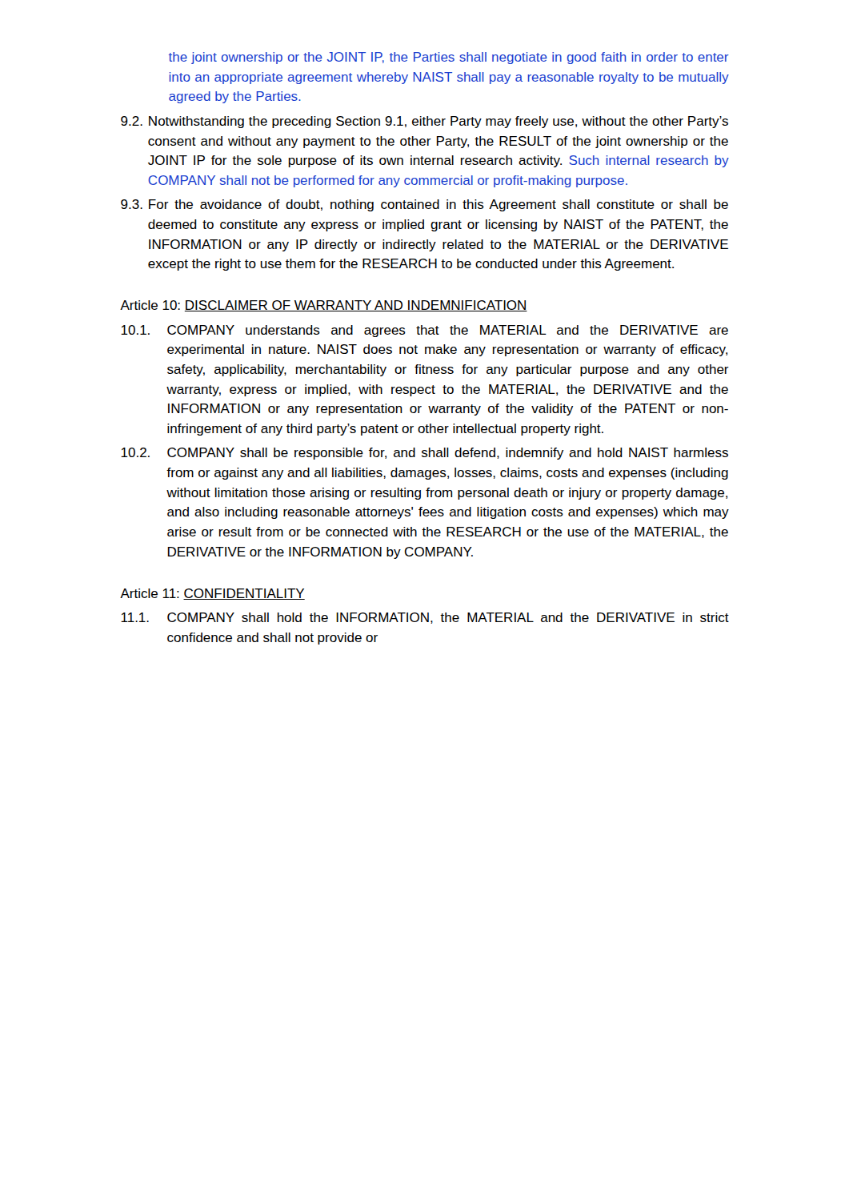the joint ownership or the JOINT IP, the Parties shall negotiate in good faith in order to enter into an appropriate agreement whereby NAIST shall pay a reasonable royalty to be mutually agreed by the Parties.
9.2.
Notwithstanding the preceding Section 9.1, either Party may freely use, without the other Party’s consent and without any payment to the other Party, the RESULT of the joint ownership or the JOINT IP for the sole purpose of its own internal research activity. Such internal research by COMPANY shall not be performed for any commercial or profit-making purpose.
9.3.
For the avoidance of doubt, nothing contained in this Agreement shall constitute or shall be deemed to constitute any express or implied grant or licensing by NAIST of the PATENT, the INFORMATION or any IP directly or indirectly related to the MATERIAL or the DERIVATIVE except the right to use them for the RESEARCH to be conducted under this Agreement.
Article 10: DISCLAIMER OF WARRANTY AND INDEMNIFICATION
10.1.
COMPANY understands and agrees that the MATERIAL and the DERIVATIVE are experimental in nature. NAIST does not make any representation or warranty of efficacy, safety, applicability, merchantability or fitness for any particular purpose and any other warranty, express or implied, with respect to the MATERIAL, the DERIVATIVE and the INFORMATION or any representation or warranty of the validity of the PATENT or non-infringement of any third party’s patent or other intellectual property right.
10.2.
COMPANY shall be responsible for, and shall defend, indemnify and hold NAIST harmless from or against any and all liabilities, damages, losses, claims, costs and expenses (including without limitation those arising or resulting from personal death or injury or property damage, and also including reasonable attorneys' fees and litigation costs and expenses) which may arise or result from or be connected with the RESEARCH or the use of the MATERIAL, the DERIVATIVE or the INFORMATION by COMPANY.
Article 11: CONFIDENTIALITY
11.1.
COMPANY shall hold the INFORMATION, the MATERIAL and the DERIVATIVE in strict confidence and shall not provide or